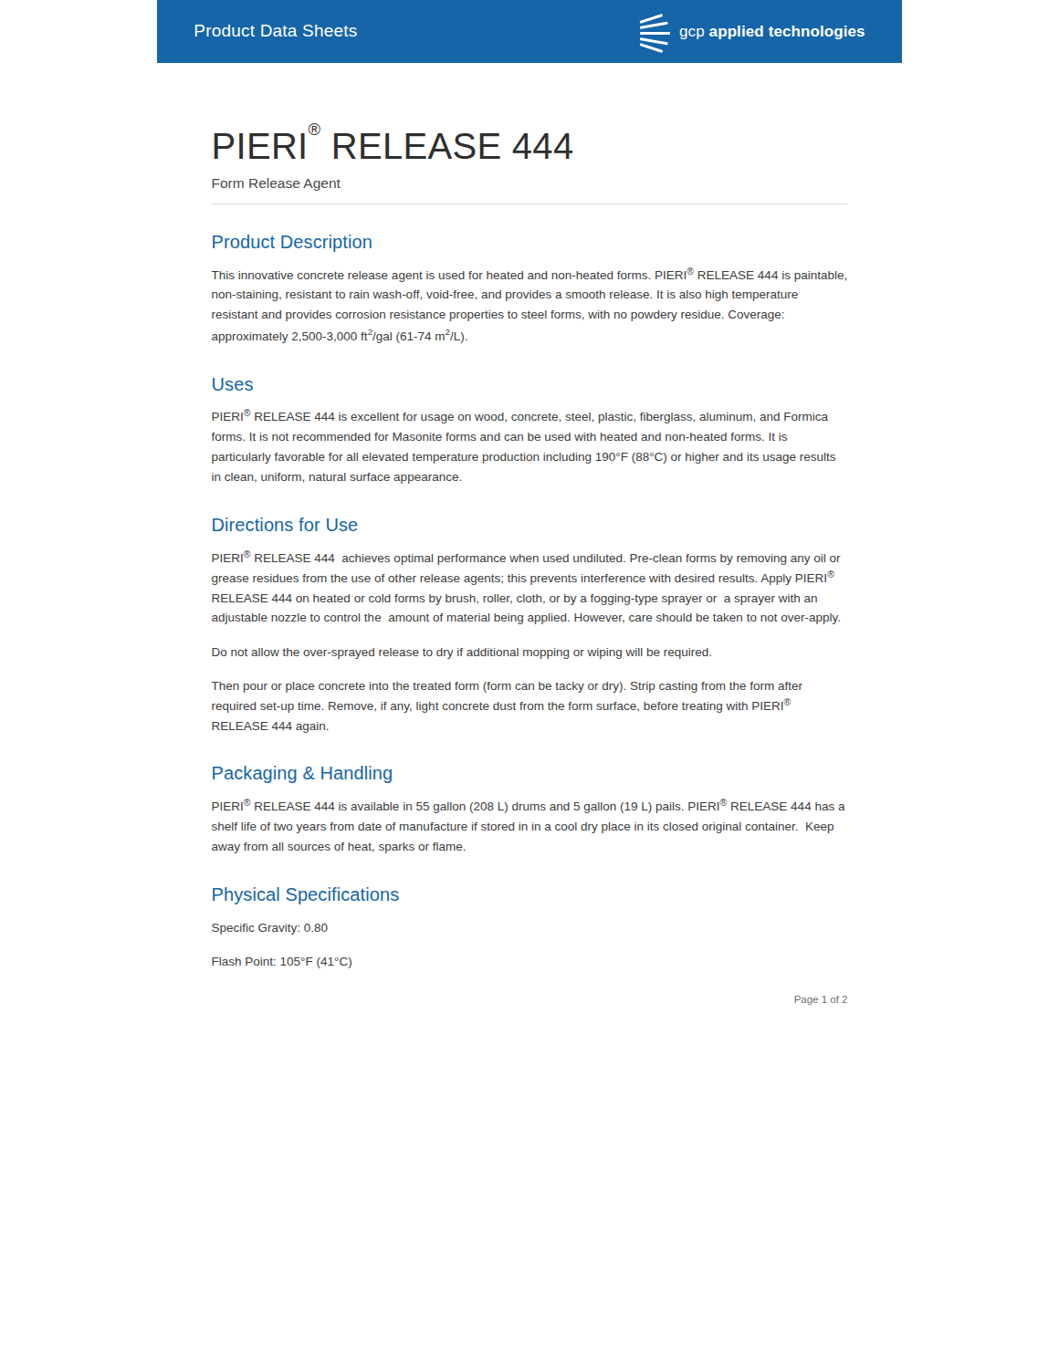Product Data Sheets
gcp applied technologies
PIERI® RELEASE 444
Form Release Agent
Product Description
This innovative concrete release agent is used for heated and non-heated forms. PIERI® RELEASE 444 is paintable, non-staining, resistant to rain wash-off, void-free, and provides a smooth release. It is also high temperature resistant and provides corrosion resistance properties to steel forms, with no powdery residue. Coverage: approximately 2,500-3,000 ft2/gal (61-74 m2/L).
Uses
PIERI® RELEASE 444 is excellent for usage on wood, concrete, steel, plastic, fiberglass, aluminum, and Formica forms. It is not recommended for Masonite forms and can be used with heated and non-heated forms. It is particularly favorable for all elevated temperature production including 190°F (88°C) or higher and its usage results in clean, uniform, natural surface appearance.
Directions for Use
PIERI® RELEASE 444 achieves optimal performance when used undiluted. Pre-clean forms by removing any oil or grease residues from the use of other release agents; this prevents interference with desired results. Apply PIERI® RELEASE 444 on heated or cold forms by brush, roller, cloth, or by a fogging-type sprayer or a sprayer with an adjustable nozzle to control the amount of material being applied. However, care should be taken to not over-apply.
Do not allow the over-sprayed release to dry if additional mopping or wiping will be required.
Then pour or place concrete into the treated form (form can be tacky or dry). Strip casting from the form after required set-up time. Remove, if any, light concrete dust from the form surface, before treating with PIERI® RELEASE 444 again.
Packaging & Handling
PIERI® RELEASE 444 is available in 55 gallon (208 L) drums and 5 gallon (19 L) pails. PIERI® RELEASE 444 has a shelf life of two years from date of manufacture if stored in in a cool dry place in its closed original container. Keep away from all sources of heat, sparks or flame.
Physical Specifications
Specific Gravity: 0.80
Flash Point: 105°F (41°C)
Page 1 of 2